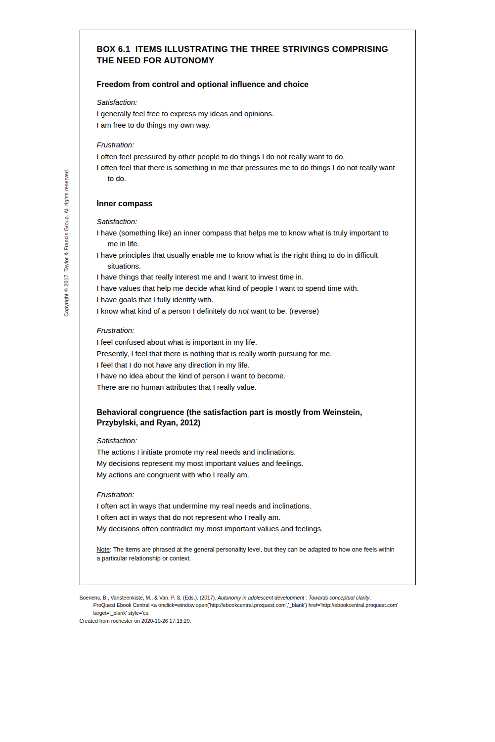Copyright © 2017. Taylor & Francis Group. All rights reserved.
Box 6.1 Items illustrating the three strivings comprising the need for autonomy
Freedom from control and optional influence and choice
Satisfaction:
I generally feel free to express my ideas and opinions.
I am free to do things my own way.
Frustration:
I often feel pressured by other people to do things I do not really want to do.
I often feel that there is something in me that pressures me to do things I do not really want to do.
Inner compass
Satisfaction:
I have (something like) an inner compass that helps me to know what is truly important to me in life.
I have principles that usually enable me to know what is the right thing to do in difficult situations.
I have things that really interest me and I want to invest time in.
I have values that help me decide what kind of people I want to spend time with.
I have goals that I fully identify with.
I know what kind of a person I definitely do not want to be. (reverse)
Frustration:
I feel confused about what is important in my life.
Presently, I feel that there is nothing that is really worth pursuing for me.
I feel that I do not have any direction in my life.
I have no idea about the kind of person I want to become.
There are no human attributes that I really value.
Behavioral congruence (the satisfaction part is mostly from Weinstein, Przybylski, and Ryan, 2012)
Satisfaction:
The actions I initiate promote my real needs and inclinations.
My decisions represent my most important values and feelings.
My actions are congruent with who I really am.
Frustration:
I often act in ways that undermine my real needs and inclinations.
I often act in ways that do not represent who I really am.
My decisions often contradict my most important values and feelings.
Note: The items are phrased at the general personality level, but they can be adapted to how one feels within a particular relationship or context.
Soenens, B., Vansteenkiste, M., & Van, P. S. (Eds.). (2017). Autonomy in adolescent development : Towards conceptual clarity. ProQuest Ebook Central <a onclick=window.open('http://ebookcentral.proquest.com','_blank') href='http://ebookcentral.proquest.com' target='_blank' style='cu Created from rochester on 2020-10-26 17:13:29.